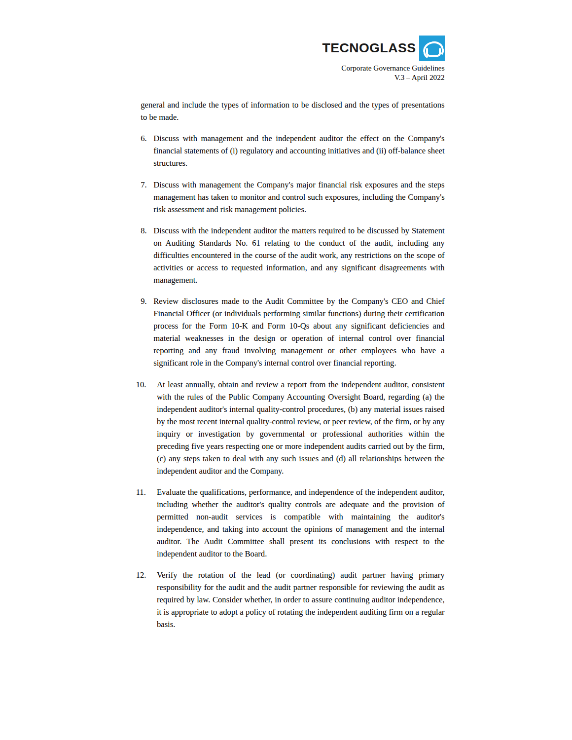TECNOGLASS
Corporate Governance Guidelines
V.3 – April 2022
general and include the types of information to be disclosed and the types of presentations to be made.
6. Discuss with management and the independent auditor the effect on the Company's financial statements of (i) regulatory and accounting initiatives and (ii) off-balance sheet structures.
7. Discuss with management the Company's major financial risk exposures and the steps management has taken to monitor and control such exposures, including the Company's risk assessment and risk management policies.
8. Discuss with the independent auditor the matters required to be discussed by Statement on Auditing Standards No. 61 relating to the conduct of the audit, including any difficulties encountered in the course of the audit work, any restrictions on the scope of activities or access to requested information, and any significant disagreements with management.
9. Review disclosures made to the Audit Committee by the Company's CEO and Chief Financial Officer (or individuals performing similar functions) during their certification process for the Form 10-K and Form 10-Qs about any significant deficiencies and material weaknesses in the design or operation of internal control over financial reporting and any fraud involving management or other employees who have a significant role in the Company's internal control over financial reporting.
10. At least annually, obtain and review a report from the independent auditor, consistent with the rules of the Public Company Accounting Oversight Board, regarding (a) the independent auditor's internal quality-control procedures, (b) any material issues raised by the most recent internal quality-control review, or peer review, of the firm, or by any inquiry or investigation by governmental or professional authorities within the preceding five years respecting one or more independent audits carried out by the firm, (c) any steps taken to deal with any such issues and (d) all relationships between the independent auditor and the Company.
11. Evaluate the qualifications, performance, and independence of the independent auditor, including whether the auditor's quality controls are adequate and the provision of permitted non-audit services is compatible with maintaining the auditor's independence, and taking into account the opinions of management and the internal auditor. The Audit Committee shall present its conclusions with respect to the independent auditor to the Board.
12. Verify the rotation of the lead (or coordinating) audit partner having primary responsibility for the audit and the audit partner responsible for reviewing the audit as required by law. Consider whether, in order to assure continuing auditor independence, it is appropriate to adopt a policy of rotating the independent auditing firm on a regular basis.